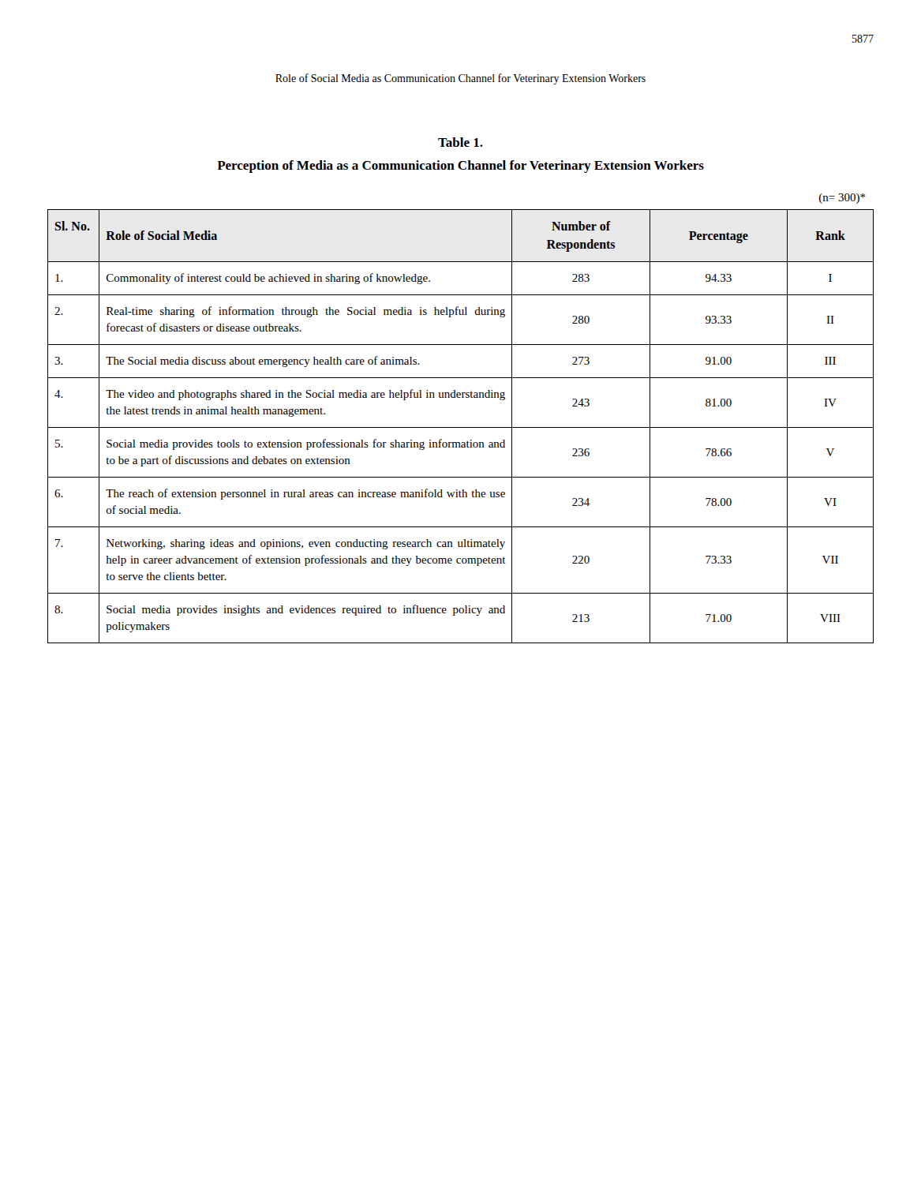5877
Role of Social Media as Communication Channel for Veterinary Extension Workers
Table 1.
Perception of Media as a Communication Channel for Veterinary Extension Workers
(n= 300)*
| Sl. No. | Role of Social Media | Number of Respondents | Percentage | Rank |
| --- | --- | --- | --- | --- |
| 1. | Commonality of interest could be achieved in sharing of knowledge. | 283 | 94.33 | I |
| 2. | Real-time sharing of information through the Social media is helpful during forecast of disasters or disease outbreaks. | 280 | 93.33 | II |
| 3. | The Social media discuss about emergency health care of animals. | 273 | 91.00 | III |
| 4. | The video and photographs shared in the Social media are helpful in understanding the latest trends in animal health management. | 243 | 81.00 | IV |
| 5. | Social media provides tools to extension professionals for sharing information and to be a part of discussions and debates on extension | 236 | 78.66 | V |
| 6. | The reach of extension personnel in rural areas can increase manifold with the use of social media. | 234 | 78.00 | VI |
| 7. | Networking, sharing ideas and opinions, even conducting research can ultimately help in career advancement of extension professionals and they become competent to serve the clients better. | 220 | 73.33 | VII |
| 8. | Social media provides insights and evidences required to influence policy and policymakers | 213 | 71.00 | VIII |